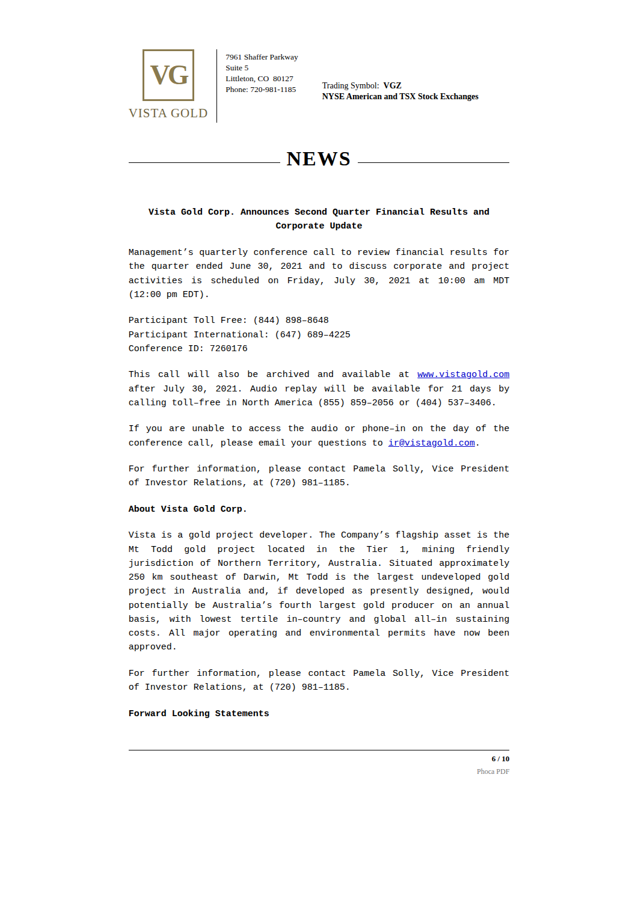VG
VISTA GOLD
7961 Shaffer Parkway
Suite 5
Littleton, CO 80127
Phone: 720-981-1185
Trading Symbol: VGZ
NYSE American and TSX Stock Exchanges
NEWS
Vista Gold Corp. Announces Second Quarter Financial Results and
Corporate Update
Management’s quarterly conference call to review financial results for the quarter ended June 30, 2021 and to discuss corporate and project activities is scheduled on Friday, July 30, 2021 at 10:00 am MDT (12:00 pm EDT).
Participant Toll Free: (844) 898–8648
Participant International: (647) 689–4225
Conference ID: 7260176
This call will also be archived and available at www.vistagold.com after July 30, 2021. Audio replay will be available for 21 days by calling toll–free in North America (855) 859–2056 or (404) 537–3406.
If you are unable to access the audio or phone–in on the day of the conference call, please email your questions to ir@vistagold.com.
For further information, please contact Pamela Solly, Vice President of Investor Relations, at (720) 981–1185.
About Vista Gold Corp.
Vista is a gold project developer. The Company’s flagship asset is the Mt Todd gold project located in the Tier 1, mining friendly jurisdiction of Northern Territory, Australia. Situated approximately 250 km southeast of Darwin, Mt Todd is the largest undeveloped gold project in Australia and, if developed as presently designed, would potentially be Australia’s fourth largest gold producer on an annual basis, with lowest tertile in–country and global all–in sustaining costs. All major operating and environmental permits have now been approved.
For further information, please contact Pamela Solly, Vice President of Investor Relations, at (720) 981–1185.
Forward Looking Statements
6 / 10
Phoca PDF